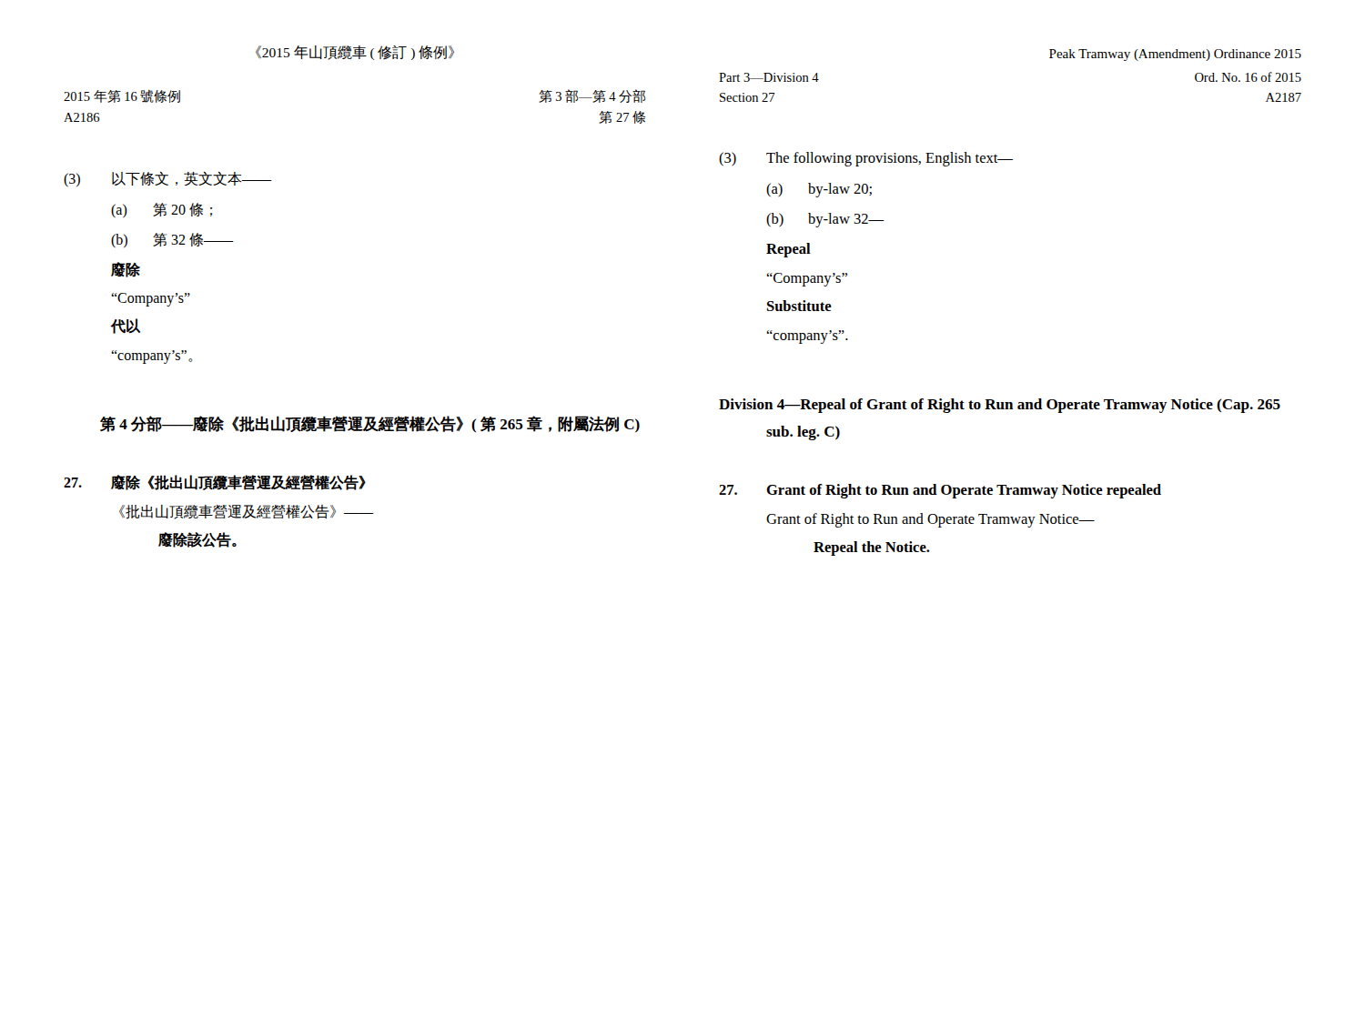《2015 年山頂纜車 ( 修訂 ) 條例》
2015 年第 16 號條例
A2186
第 3 部—第 4 分部
第 27 條
(3)
以下條文，英文文本——
(a)
第 20 條；
(b)
第 32 條——
廢除
“Company’s”
代以
“company’s”。
第 4 分部——廢除《批出山頂纜車營運及經營權公告》( 第 265 章，附屬法例 C)
27.
廢除《批出山頂纜車營運及經營權公告》
《批出山頂纜車營運及經營權公告》——
廢除該公告。
Peak Tramway (Amendment) Ordinance 2015
Part 3—Division 4
Section 27
Ord. No. 16 of 2015
A2187
(3)
The following provisions, English text—
(a)
by-law 20;
(b)
by-law 32—
Repeal
“Company’s”
Substitute
“company’s”.
Division 4—Repeal of Grant of Right to Run and Operate Tramway Notice (Cap. 265 sub. leg. C)
27.
Grant of Right to Run and Operate Tramway Notice repealed
Grant of Right to Run and Operate Tramway Notice—
Repeal the Notice.